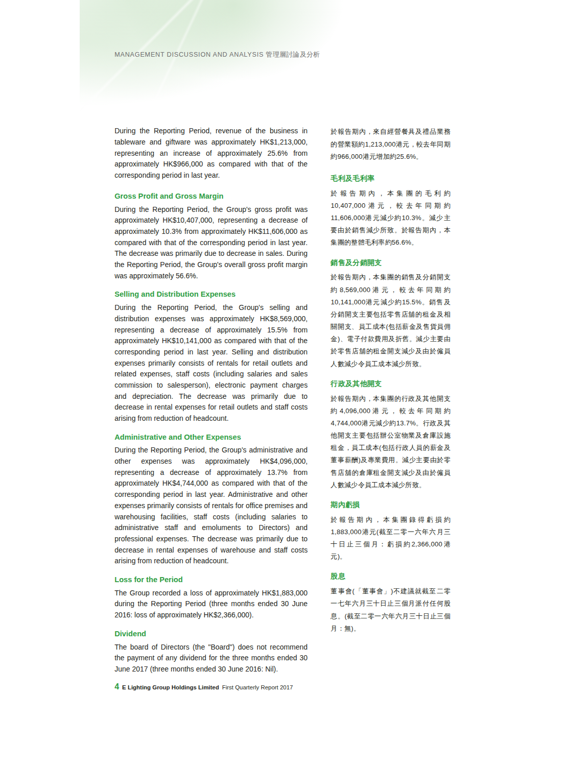MANAGEMENT DISCUSSION AND ANALYSIS 管理層討論及分析
During the Reporting Period, revenue of the business in tableware and giftware was approximately HK$1,213,000, representing an increase of approximately 25.6% from approximately HK$966,000 as compared with that of the corresponding period in last year.
Gross Profit and Gross Margin
During the Reporting Period, the Group's gross profit was approximately HK$10,407,000, representing a decrease of approximately 10.3% from approximately HK$11,606,000 as compared with that of the corresponding period in last year. The decrease was primarily due to decrease in sales. During the Reporting Period, the Group's overall gross profit margin was approximately 56.6%.
Selling and Distribution Expenses
During the Reporting Period, the Group's selling and distribution expenses was approximately HK$8,569,000, representing a decrease of approximately 15.5% from approximately HK$10,141,000 as compared with that of the corresponding period in last year. Selling and distribution expenses primarily consists of rentals for retail outlets and related expenses, staff costs (including salaries and sales commission to salesperson), electronic payment charges and depreciation. The decrease was primarily due to decrease in rental expenses for retail outlets and staff costs arising from reduction of headcount.
Administrative and Other Expenses
During the Reporting Period, the Group's administrative and other expenses was approximately HK$4,096,000, representing a decrease of approximately 13.7% from approximately HK$4,744,000 as compared with that of the corresponding period in last year. Administrative and other expenses primarily consists of rentals for office premises and warehousing facilities, staff costs (including salaries to administrative staff and emoluments to Directors) and professional expenses. The decrease was primarily due to decrease in rental expenses of warehouse and staff costs arising from reduction of headcount.
Loss for the Period
The Group recorded a loss of approximately HK$1,883,000 during the Reporting Period (three months ended 30 June 2016: loss of approximately HK$2,366,000).
Dividend
The board of Directors (the "Board") does not recommend the payment of any dividend for the three months ended 30 June 2017 (three months ended 30 June 2016: Nil).
於報告期內，來自經營餐具及禮品業務的營業額約1,213,000港元，較去年同期約966,000港元增加約25.6%。
毛利及毛利率
於報告期內，本集團的毛利約10,407,000港元，較去年同期約11,606,000港元減少約10.3%。減少主要由於銷售減少所致。於報告期內，本集團的整體毛利率約56.6%。
銷售及分銷開支
於報告期內，本集團的銷售及分銷開支約8,569,000港元，較去年同期約10,141,000港元減少約15.5%。銷售及分銷開支主要包括零售店舖的租金及相關開支、員工成本(包括薪金及售貨員佣金)、電子付款費用及折舊。減少主要由於零售店舖的租金開支減少及由於僱員人數減少令員工成本減少所致。
行政及其他開支
於報告期內，本集團的行政及其他開支約4,096,000港元，較去年同期約4,744,000港元減少約13.7%。行政及其他開支主要包括辦公室物業及倉庫設施租金，員工成本(包括行政人員的薪金及董事薪酬)及專業費用。減少主要由於零售店舖的倉庫租金開支減少及由於僱員人數減少令員工成本減少所致。
期內虧損
於報告期內，本集團錄得虧損約1,883,000港元(截至二零一六年六月三十日止三個月：虧損約2,366,000港元)。
股息
董事會(「董事會」)不建議就截至二零一七年六月三十日止三個月派付任何股息。(截至二零一六年六月三十日止三個月：無)。
4 E Lighting Group Holdings Limited First Quarterly Report 2017